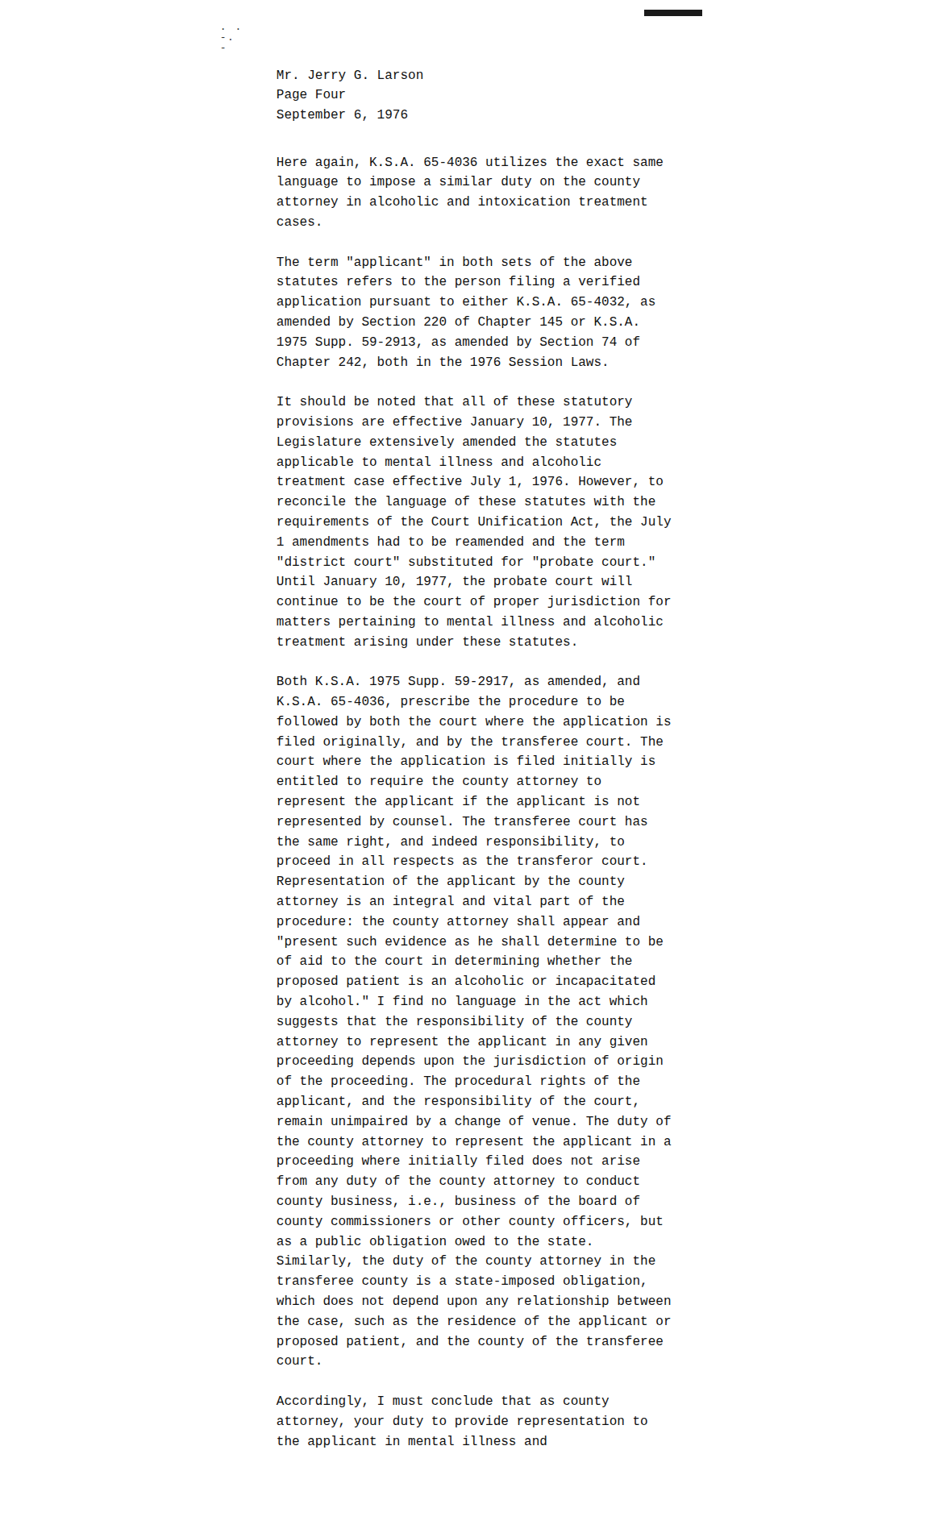. . -. -
Mr. Jerry G. Larson
Page Four
September 6, 1976
Here again, K.S.A. 65-4036 utilizes the exact same language to impose a similar duty on the county attorney in alcoholic and intoxication treatment cases.
The term "applicant" in both sets of the above statutes refers to the person filing a verified application pursuant to either K.S.A. 65-4032, as amended by Section 220 of Chapter 145 or K.S.A. 1975 Supp. 59-2913, as amended by Section 74 of Chapter 242, both in the 1976 Session Laws.
It should be noted that all of these statutory provisions are effective January 10, 1977. The Legislature extensively amended the statutes applicable to mental illness and alcoholic treatment case effective July 1, 1976. However, to reconcile the language of these statutes with the requirements of the Court Unification Act, the July 1 amendments had to be reamended and the term "district court" substituted for "probate court." Until January 10, 1977, the probate court will continue to be the court of proper jurisdiction for matters pertaining to mental illness and alcoholic treatment arising under these statutes.
Both K.S.A. 1975 Supp. 59-2917, as amended, and K.S.A. 65-4036, prescribe the procedure to be followed by both the court where the application is filed originally, and by the transferee court. The court where the application is filed initially is entitled to require the county attorney to represent the applicant if the applicant is not represented by counsel. The transferee court has the same right, and indeed responsibility, to proceed in all respects as the transferor court. Representation of the applicant by the county attorney is an integral and vital part of the procedure: the county attorney shall appear and "present such evidence as he shall determine to be of aid to the court in determining whether the proposed patient is an alcoholic or incapacitated by alcohol." I find no language in the act which suggests that the responsibility of the county attorney to represent the applicant in any given proceeding depends upon the jurisdiction of origin of the proceeding. The procedural rights of the applicant, and the responsibility of the court, remain unimpaired by a change of venue. The duty of the county attorney to represent the applicant in a proceeding where initially filed does not arise from any duty of the county attorney to conduct county business, i.e., business of the board of county commissioners or other county officers, but as a public obligation owed to the state. Similarly, the duty of the county attorney in the transferee county is a state-imposed obligation, which does not depend upon any relationship between the case, such as the residence of the applicant or proposed patient, and the county of the transferee court.
Accordingly, I must conclude that as county attorney, your duty to provide representation to the applicant in mental illness and